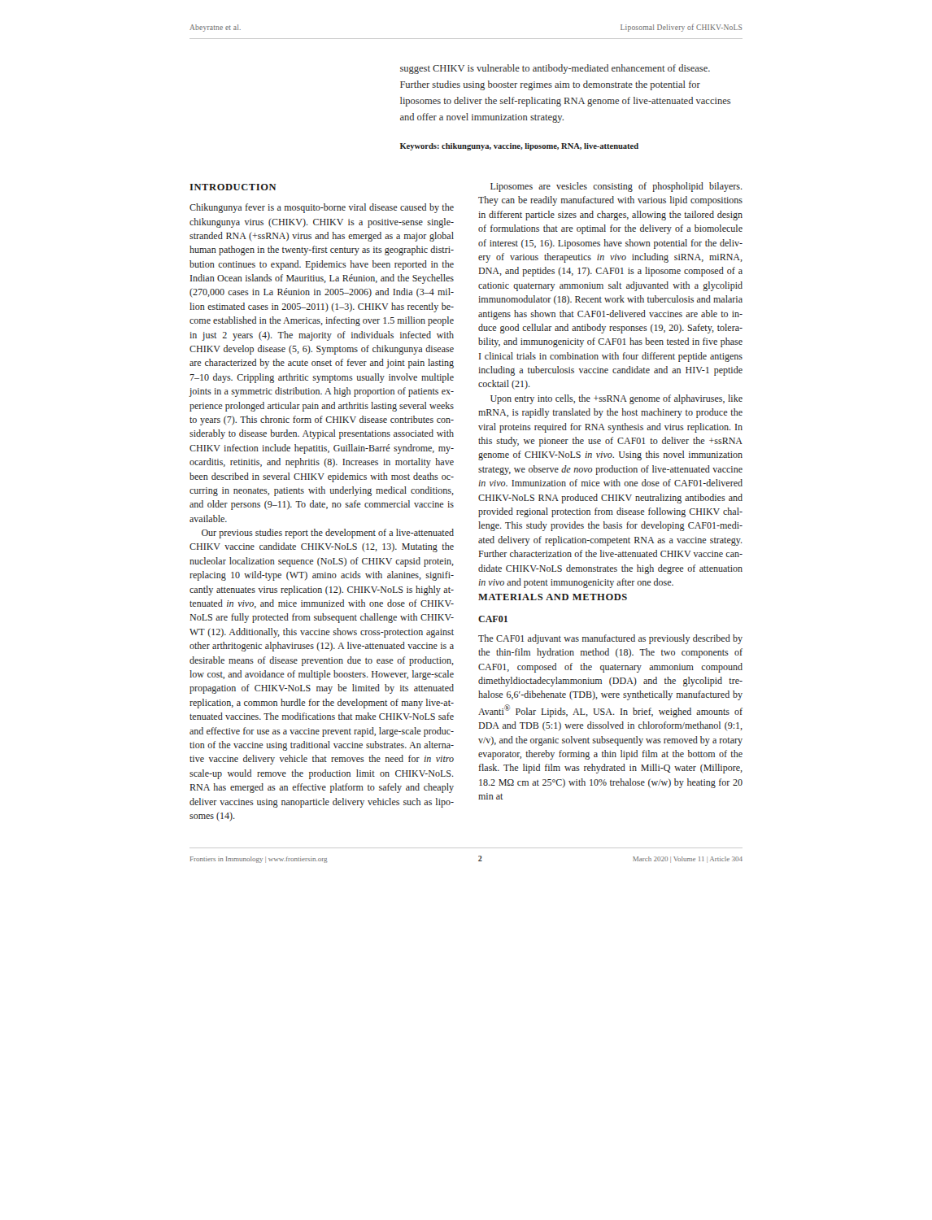Abeyratne et al.
Liposomal Delivery of CHIKV-NoLS
suggest CHIKV is vulnerable to antibody-mediated enhancement of disease. Further studies using booster regimes aim to demonstrate the potential for liposomes to deliver the self-replicating RNA genome of live-attenuated vaccines and offer a novel immunization strategy.
Keywords: chikungunya, vaccine, liposome, RNA, live-attenuated
Introduction
Chikungunya fever is a mosquito-borne viral disease caused by the chikungunya virus (CHIKV). CHIKV is a positive-sense single-stranded RNA (+ssRNA) virus and has emerged as a major global human pathogen in the twenty-first century as its geographic distribution continues to expand. Epidemics have been reported in the Indian Ocean islands of Mauritius, La Réunion, and the Seychelles (270,000 cases in La Réunion in 2005–2006) and India (3–4 million estimated cases in 2005–2011) (1–3). CHIKV has recently become established in the Americas, infecting over 1.5 million people in just 2 years (4). The majority of individuals infected with CHIKV develop disease (5, 6). Symptoms of chikungunya disease are characterized by the acute onset of fever and joint pain lasting 7–10 days. Crippling arthritic symptoms usually involve multiple joints in a symmetric distribution. A high proportion of patients experience prolonged articular pain and arthritis lasting several weeks to years (7). This chronic form of CHIKV disease contributes considerably to disease burden. Atypical presentations associated with CHIKV infection include hepatitis, Guillain-Barré syndrome, myocarditis, retinitis, and nephritis (8). Increases in mortality have been described in several CHIKV epidemics with most deaths occurring in neonates, patients with underlying medical conditions, and older persons (9–11). To date, no safe commercial vaccine is available.
Our previous studies report the development of a live-attenuated CHIKV vaccine candidate CHIKV-NoLS (12, 13). Mutating the nucleolar localization sequence (NoLS) of CHIKV capsid protein, replacing 10 wild-type (WT) amino acids with alanines, significantly attenuates virus replication (12). CHIKV-NoLS is highly attenuated in vivo, and mice immunized with one dose of CHIKV-NoLS are fully protected from subsequent challenge with CHIKV-WT (12). Additionally, this vaccine shows cross-protection against other arthritogenic alphaviruses (12). A live-attenuated vaccine is a desirable means of disease prevention due to ease of production, low cost, and avoidance of multiple boosters. However, large-scale propagation of CHIKV-NoLS may be limited by its attenuated replication, a common hurdle for the development of many live-attenuated vaccines. The modifications that make CHIKV-NoLS safe and effective for use as a vaccine prevent rapid, large-scale production of the vaccine using traditional vaccine substrates. An alternative vaccine delivery vehicle that removes the need for in vitro scale-up would remove the production limit on CHIKV-NoLS. RNA has emerged as an effective platform to safely and cheaply deliver vaccines using nanoparticle delivery vehicles such as liposomes (14).
Liposomes are vesicles consisting of phospholipid bilayers. They can be readily manufactured with various lipid compositions in different particle sizes and charges, allowing the tailored design of formulations that are optimal for the delivery of a biomolecule of interest (15, 16). Liposomes have shown potential for the delivery of various therapeutics in vivo including siRNA, miRNA, DNA, and peptides (14, 17). CAF01 is a liposome composed of a cationic quaternary ammonium salt adjuvanted with a glycolipid immunomodulator (18). Recent work with tuberculosis and malaria antigens has shown that CAF01-delivered vaccines are able to induce good cellular and antibody responses (19, 20). Safety, tolerability, and immunogenicity of CAF01 has been tested in five phase I clinical trials in combination with four different peptide antigens including a tuberculosis vaccine candidate and an HIV-1 peptide cocktail (21).
Upon entry into cells, the +ssRNA genome of alphaviruses, like mRNA, is rapidly translated by the host machinery to produce the viral proteins required for RNA synthesis and virus replication. In this study, we pioneer the use of CAF01 to deliver the +ssRNA genome of CHIKV-NoLS in vivo. Using this novel immunization strategy, we observe de novo production of live-attenuated vaccine in vivo. Immunization of mice with one dose of CAF01-delivered CHIKV-NoLS RNA produced CHIKV neutralizing antibodies and provided regional protection from disease following CHIKV challenge. This study provides the basis for developing CAF01-mediated delivery of replication-competent RNA as a vaccine strategy. Further characterization of the live-attenuated CHIKV vaccine candidate CHIKV-NoLS demonstrates the high degree of attenuation in vivo and potent immunogenicity after one dose.
Materials and Methods
CAF01
The CAF01 adjuvant was manufactured as previously described by the thin-film hydration method (18). The two components of CAF01, composed of the quaternary ammonium compound dimethyldioctadecylammonium (DDA) and the glycolipid trehalose 6,6′-dibehenate (TDB), were synthetically manufactured by Avanti® Polar Lipids, AL, USA. In brief, weighed amounts of DDA and TDB (5:1) were dissolved in chloroform/methanol (9:1, v/v), and the organic solvent subsequently was removed by a rotary evaporator, thereby forming a thin lipid film at the bottom of the flask. The lipid film was rehydrated in Milli-Q water (Millipore, 18.2 MΩ cm at 25°C) with 10% trehalose (w/w) by heating for 20 min at
Frontiers in Immunology | www.frontiersin.org
2
March 2020 | Volume 11 | Article 304